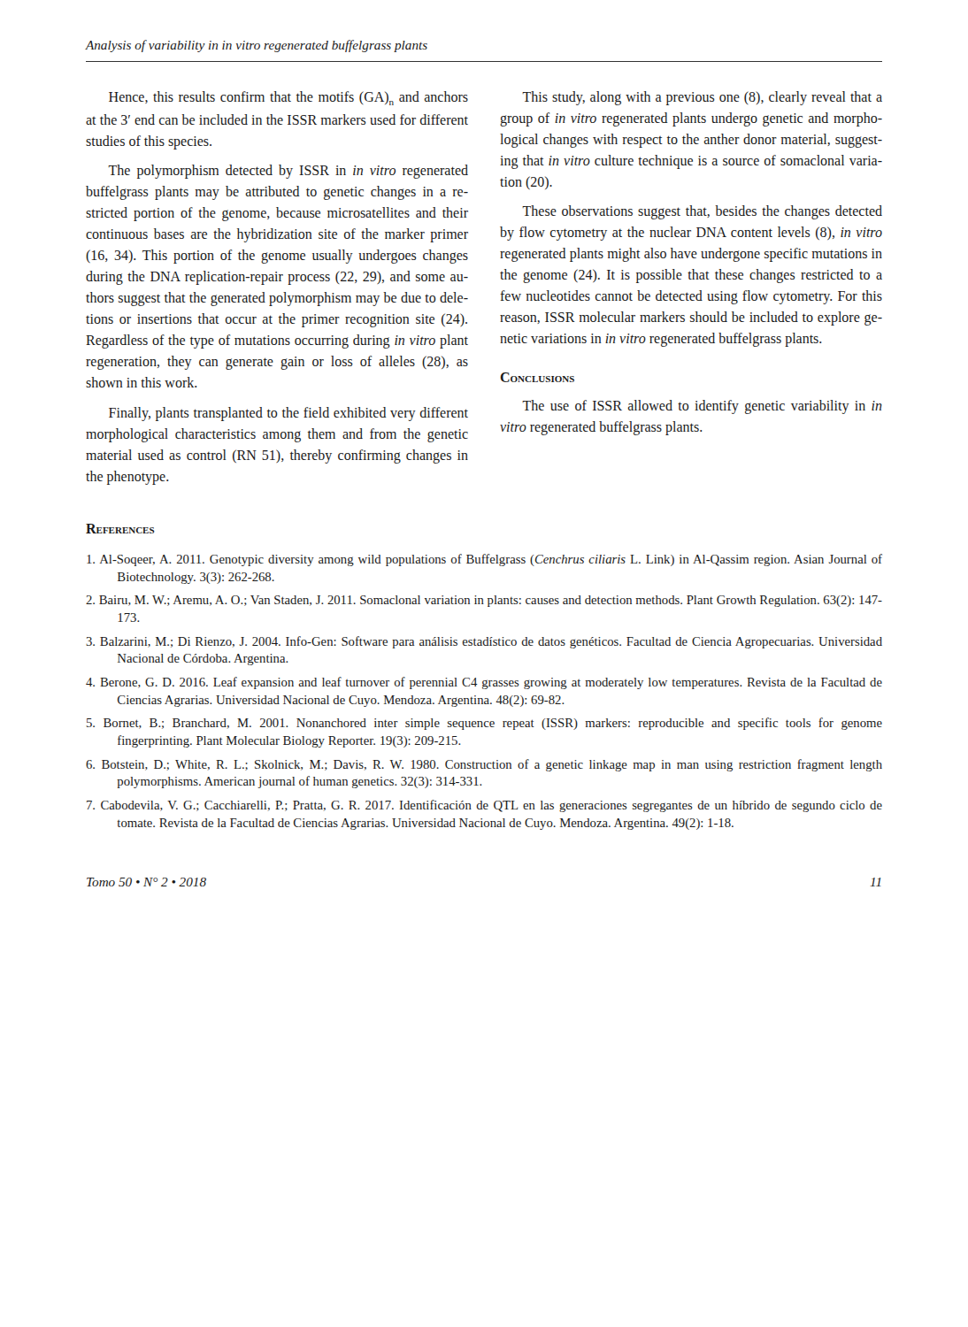Analysis of variability in in vitro regenerated buffelgrass plants
Hence, this results confirm that the motifs (GA)n and anchors at the 3′ end can be included in the ISSR markers used for different studies of this species.
The polymorphism detected by ISSR in in vitro regenerated buffelgrass plants may be attributed to genetic changes in a restricted portion of the genome, because microsatellites and their continuous bases are the hybridization site of the marker primer (16, 34). This portion of the genome usually undergoes changes during the DNA replication-repair process (22, 29), and some authors suggest that the generated polymorphism may be due to deletions or insertions that occur at the primer recognition site (24). Regardless of the type of mutations occurring during in vitro plant regeneration, they can generate gain or loss of alleles (28), as shown in this work.
Finally, plants transplanted to the field exhibited very different morphological characteristics among them and from the genetic material used as control (RN 51), thereby confirming changes in the phenotype.
This study, along with a previous one (8), clearly reveal that a group of in vitro regenerated plants undergo genetic and morphological changes with respect to the anther donor material, suggesting that in vitro culture technique is a source of somaclonal variation (20).
These observations suggest that, besides the changes detected by flow cytometry at the nuclear DNA content levels (8), in vitro regenerated plants might also have undergone specific mutations in the genome (24). It is possible that these changes restricted to a few nucleotides cannot be detected using flow cytometry. For this reason, ISSR molecular markers should be included to explore genetic variations in in vitro regenerated buffelgrass plants.
Conclusions
The use of ISSR allowed to identify genetic variability in in vitro regenerated buffelgrass plants.
References
Al-Soqeer, A. 2011. Genotypic diversity among wild populations of Buffelgrass (Cenchrus ciliaris L. Link) in Al-Qassim region. Asian Journal of Biotechnology. 3(3): 262-268.
Bairu, M. W.; Aremu, A. O.; Van Staden, J. 2011. Somaclonal variation in plants: causes and detection methods. Plant Growth Regulation. 63(2): 147-173.
Balzarini, M.; Di Rienzo, J. 2004. Info-Gen: Software para análisis estadístico de datos genéticos. Facultad de Ciencia Agropecuarias. Universidad Nacional de Córdoba. Argentina.
Berone, G. D. 2016. Leaf expansion and leaf turnover of perennial C4 grasses growing at moderately low temperatures. Revista de la Facultad de Ciencias Agrarias. Universidad Nacional de Cuyo. Mendoza. Argentina. 48(2): 69-82.
Bornet, B.; Branchard, M. 2001. Nonanchored inter simple sequence repeat (ISSR) markers: reproducible and specific tools for genome fingerprinting. Plant Molecular Biology Reporter. 19(3): 209-215.
Botstein, D.; White, R. L.; Skolnick, M.; Davis, R. W. 1980. Construction of a genetic linkage map in man using restriction fragment length polymorphisms. American journal of human genetics. 32(3): 314-331.
Cabodevila, V. G.; Cacchiarelli, P.; Pratta, G. R. 2017. Identificación de QTL en las generaciones segregantes de un híbrido de segundo ciclo de tomate. Revista de la Facultad de Ciencias Agrarias. Universidad Nacional de Cuyo. Mendoza. Argentina. 49(2): 1-18.
Tomo 50 • N° 2 • 2018 11